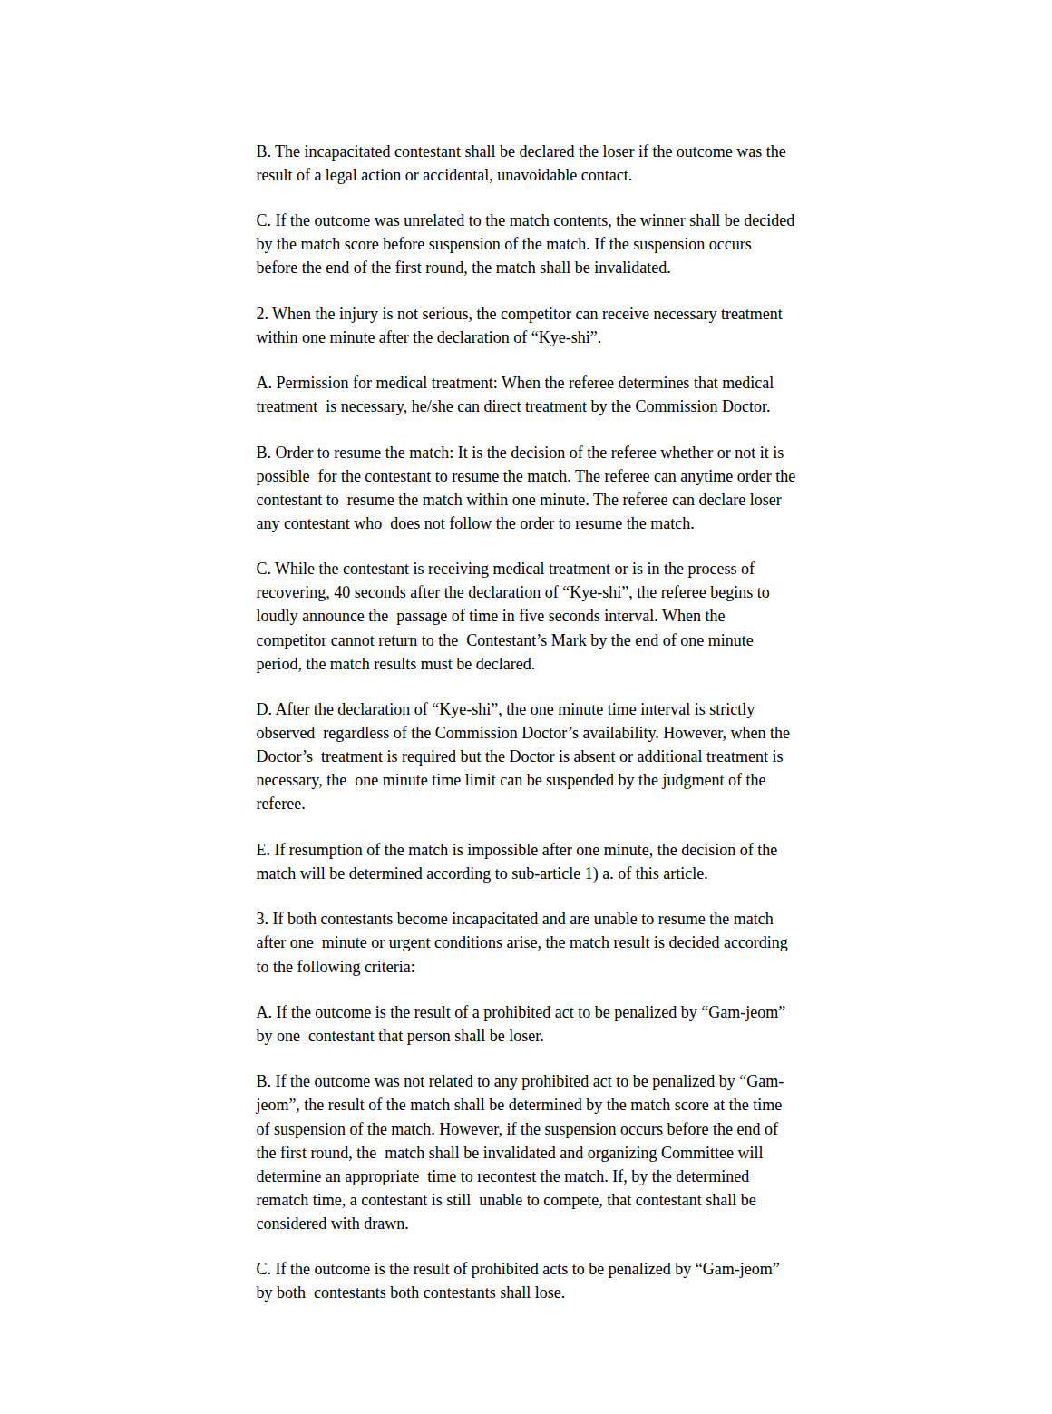B. The incapacitated contestant shall be declared the loser if the outcome was the result of a legal action or accidental, unavoidable contact.
C. If the outcome was unrelated to the match contents, the winner shall be decided by the match score before suspension of the match. If the suspension occurs before the end of the first round, the match shall be invalidated.
2. When the injury is not serious, the competitor can receive necessary treatment within one minute after the declaration of “Kye-shi”.
A. Permission for medical treatment: When the referee determines that medical treatment is necessary, he/she can direct treatment by the Commission Doctor.
B. Order to resume the match: It is the decision of the referee whether or not it is possible for the contestant to resume the match. The referee can anytime order the contestant to resume the match within one minute. The referee can declare loser any contestant who does not follow the order to resume the match.
C. While the contestant is receiving medical treatment or is in the process of recovering, 40 seconds after the declaration of “Kye-shi”, the referee begins to loudly announce the passage of time in five seconds interval. When the competitor cannot return to the Contestant’s Mark by the end of one minute period, the match results must be declared.
D. After the declaration of “Kye-shi”, the one minute time interval is strictly observed regardless of the Commission Doctor’s availability. However, when the Doctor’s treatment is required but the Doctor is absent or additional treatment is necessary, the one minute time limit can be suspended by the judgment of the referee.
E. If resumption of the match is impossible after one minute, the decision of the match will be determined according to sub-article 1) a. of this article.
3. If both contestants become incapacitated and are unable to resume the match after one minute or urgent conditions arise, the match result is decided according to the following criteria:
A. If the outcome is the result of a prohibited act to be penalized by “Gam-jeom” by one contestant that person shall be loser.
B. If the outcome was not related to any prohibited act to be penalized by “Gam-jeom”, the result of the match shall be determined by the match score at the time of suspension of the match. However, if the suspension occurs before the end of the first round, the match shall be invalidated and organizing Committee will determine an appropriate time to recontest the match. If, by the determined rematch time, a contestant is still unable to compete, that contestant shall be considered with drawn.
C. If the outcome is the result of prohibited acts to be penalized by “Gam-jeom” by both contestants both contestants shall lose.